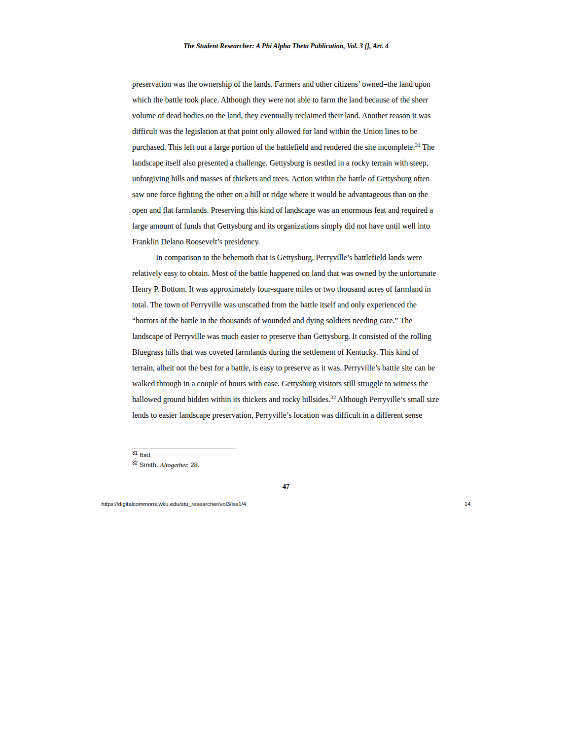The Student Researcher: A Phi Alpha Theta Publication, Vol. 3 [], Art. 4
preservation was the ownership of the lands. Farmers and other citizens’ owned=the land upon which the battle took place. Although they were not able to farm the land because of the sheer volume of dead bodies on the land, they eventually reclaimed their land. Another reason it was difficult was the legislation at that point only allowed for land within the Union lines to be purchased. This left out a large portion of the battlefield and rendered the site incomplete.31 The landscape itself also presented a challenge. Gettysburg is nestled in a rocky terrain with steep, unforgiving hills and masses of thickets and trees. Action within the battle of Gettysburg often saw one force fighting the other on a hill or ridge where it would be advantageous than on the open and flat farmlands. Preserving this kind of landscape was an enormous feat and required a large amount of funds that Gettysburg and its organizations simply did not have until well into Franklin Delano Roosevelt’s presidency.
In comparison to the behemoth that is Gettysburg, Perryville’s battlefield lands were relatively easy to obtain. Most of the battle happened on land that was owned by the unfortunate Henry P. Bottom. It was approximately four-square miles or two thousand acres of farmland in total. The town of Perryville was unscathed from the battle itself and only experienced the “horrors of the battle in the thousands of wounded and dying soldiers needing care.” The landscape of Perryville was much easier to preserve than Gettysburg. It consisted of the rolling Bluegrass hills that was coveted farmlands during the settlement of Kentucky. This kind of terrain, albeit not the best for a battle, is easy to preserve as it was. Perryville’s battle site can be walked through in a couple of hours with ease. Gettysburg visitors still struggle to witness the hallowed ground hidden within its thickets and rocky hillsides.32 Although Perryville’s small size lends to easier landscape preservation, Perryville’s location was difficult in a different sense
31 Ibid.
32 Smith. Altogether. 28.
47
https://digitalcommons.wku.edu/stu_researcher/vol3/iss1/4 14